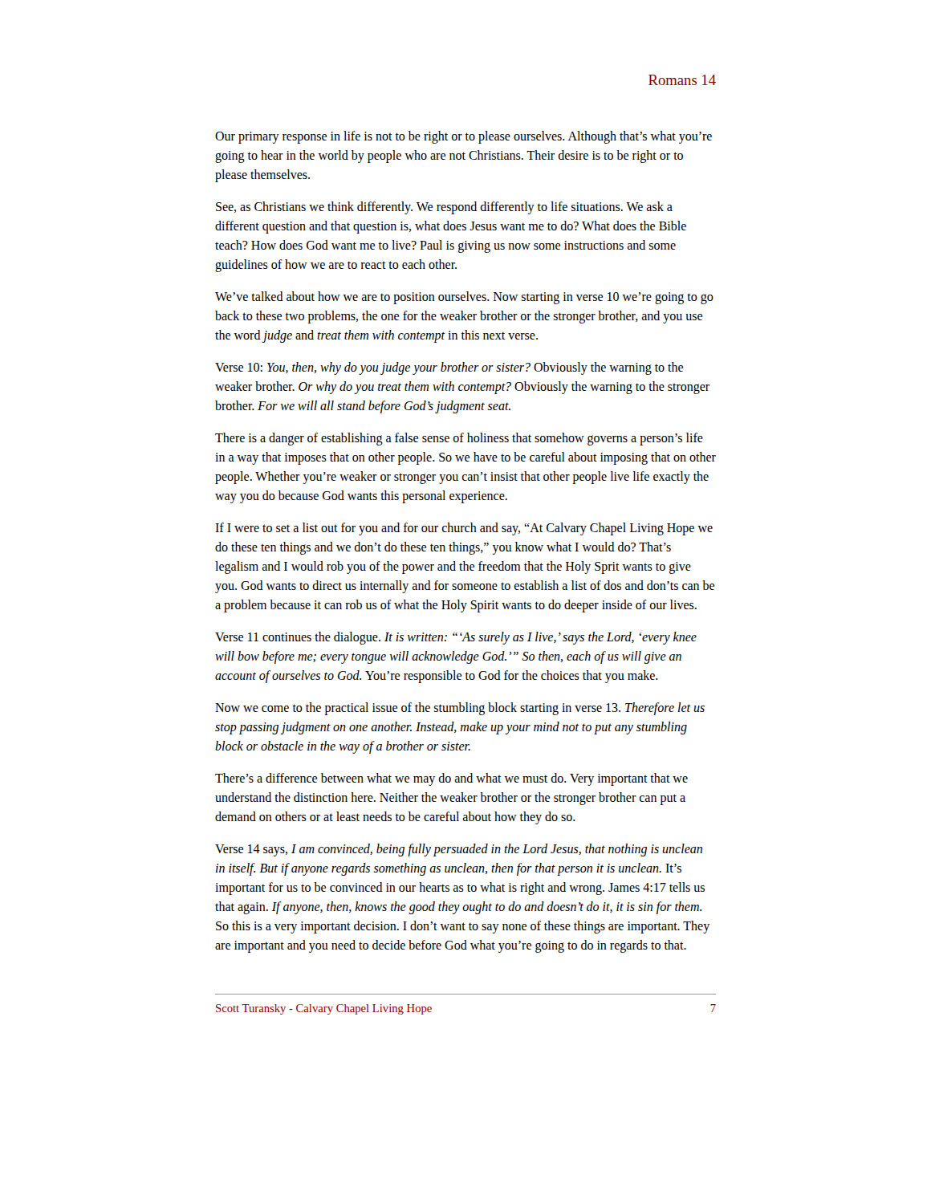Romans 14
Our primary response in life is not to be right or to please ourselves. Although that’s what you’re going to hear in the world by people who are not Christians. Their desire is to be right or to please themselves.
See, as Christians we think differently. We respond differently to life situations. We ask a different question and that question is, what does Jesus want me to do? What does the Bible teach? How does God want me to live? Paul is giving us now some instructions and some guidelines of how we are to react to each other.
We’ve talked about how we are to position ourselves. Now starting in verse 10 we’re going to go back to these two problems, the one for the weaker brother or the stronger brother, and you use the word judge and treat them with contempt in this next verse.
Verse 10: You, then, why do you judge your brother or sister? Obviously the warning to the weaker brother. Or why do you treat them with contempt? Obviously the warning to the stronger brother. For we will all stand before God’s judgment seat.
There is a danger of establishing a false sense of holiness that somehow governs a person’s life in a way that imposes that on other people. So we have to be careful about imposing that on other people. Whether you’re weaker or stronger you can’t insist that other people live life exactly the way you do because God wants this personal experience.
If I were to set a list out for you and for our church and say, “At Calvary Chapel Living Hope we do these ten things and we don’t do these ten things,” you know what I would do? That’s legalism and I would rob you of the power and the freedom that the Holy Sprit wants to give you. God wants to direct us internally and for someone to establish a list of dos and don’ts can be a problem because it can rob us of what the Holy Spirit wants to do deeper inside of our lives.
Verse 11 continues the dialogue. It is written: “‘As surely as I live,’ says the Lord, ‘every knee will bow before me; every tongue will acknowledge God.’” So then, each of us will give an account of ourselves to God. You’re responsible to God for the choices that you make.
Now we come to the practical issue of the stumbling block starting in verse 13. Therefore let us stop passing judgment on one another. Instead, make up your mind not to put any stumbling block or obstacle in the way of a brother or sister.
There’s a difference between what we may do and what we must do. Very important that we understand the distinction here. Neither the weaker brother or the stronger brother can put a demand on others or at least needs to be careful about how they do so.
Verse 14 says, I am convinced, being fully persuaded in the Lord Jesus, that nothing is unclean in itself. But if anyone regards something as unclean, then for that person it is unclean. It’s important for us to be convinced in our hearts as to what is right and wrong. James 4:17 tells us that again. If anyone, then, knows the good they ought to do and doesn’t do it, it is sin for them. So this is a very important decision. I don’t want to say none of these things are important. They are important and you need to decide before God what you’re going to do in regards to that.
Scott Turansky - Calvary Chapel Living Hope 7